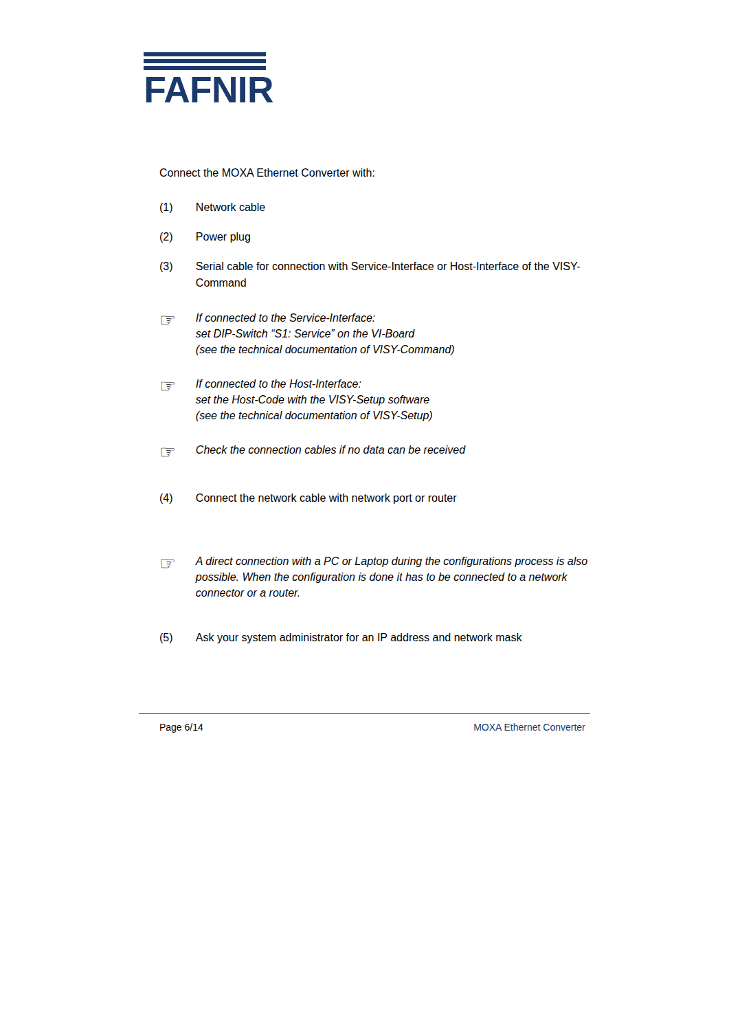FAFNIR
Connect the MOXA Ethernet Converter with:
(1)
Network cable
(2)
Power plug
(3)
Serial cable for connection with Service-Interface or Host-Interface of the VISY-Command
☞
If connected to the Service-Interface:
set DIP-Switch “S1: Service” on the VI-Board
(see the technical documentation of VISY-Command)
☞
If connected to the Host-Interface:
set the Host-Code with the VISY-Setup software
(see the technical documentation of VISY-Setup)
☞
Check the connection cables if no data can be received
(4)
Connect the network cable with network port or router
☞
A direct connection with a PC or Laptop during the configurations process is also possible. When the configuration is done it has to be connected to a network connector or a router.
(5)
Ask your system administrator for an IP address and network mask
Page 6/14
MOXA Ethernet Converter